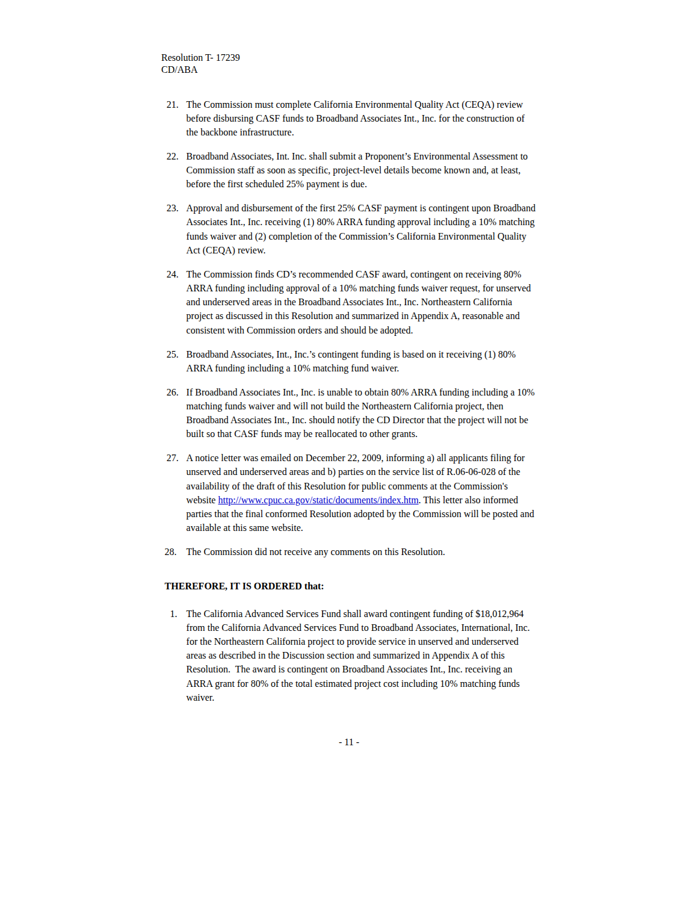Resolution T- 17239
CD/ABA
The Commission must complete California Environmental Quality Act (CEQA) review before disbursing CASF funds to Broadband Associates Int., Inc. for the construction of the backbone infrastructure.
Broadband Associates, Int. Inc. shall submit a Proponent’s Environmental Assessment to Commission staff as soon as specific, project-level details become known and, at least, before the first scheduled 25% payment is due.
Approval and disbursement of the first 25% CASF payment is contingent upon Broadband Associates Int., Inc. receiving (1) 80% ARRA funding approval including a 10% matching funds waiver and (2) completion of the Commission’s California Environmental Quality Act (CEQA) review.
The Commission finds CD’s recommended CASF award, contingent on receiving 80% ARRA funding including approval of a 10% matching funds waiver request, for unserved and underserved areas in the Broadband Associates Int., Inc. Northeastern California project as discussed in this Resolution and summarized in Appendix A, reasonable and consistent with Commission orders and should be adopted.
Broadband Associates, Int., Inc.’s contingent funding is based on it receiving (1) 80% ARRA funding including a 10% matching fund waiver.
If Broadband Associates Int., Inc. is unable to obtain 80% ARRA funding including a 10% matching funds waiver and will not build the Northeastern California project, then Broadband Associates Int., Inc. should notify the CD Director that the project will not be built so that CASF funds may be reallocated to other grants.
A notice letter was emailed on December 22, 2009, informing a) all applicants filing for unserved and underserved areas and b) parties on the service list of R.06-06-028 of the availability of the draft of this Resolution for public comments at the Commission's website http://www.cpuc.ca.gov/static/documents/index.htm. This letter also informed parties that the final conformed Resolution adopted by the Commission will be posted and available at this same website.
The Commission did not receive any comments on this Resolution.
THEREFORE, IT IS ORDERED that:
The California Advanced Services Fund shall award contingent funding of $18,012,964 from the California Advanced Services Fund to Broadband Associates, International, Inc. for the Northeastern California project to provide service in unserved and underserved areas as described in the Discussion section and summarized in Appendix A of this Resolution. The award is contingent on Broadband Associates Int., Inc. receiving an ARRA grant for 80% of the total estimated project cost including 10% matching funds waiver.
- 11 -